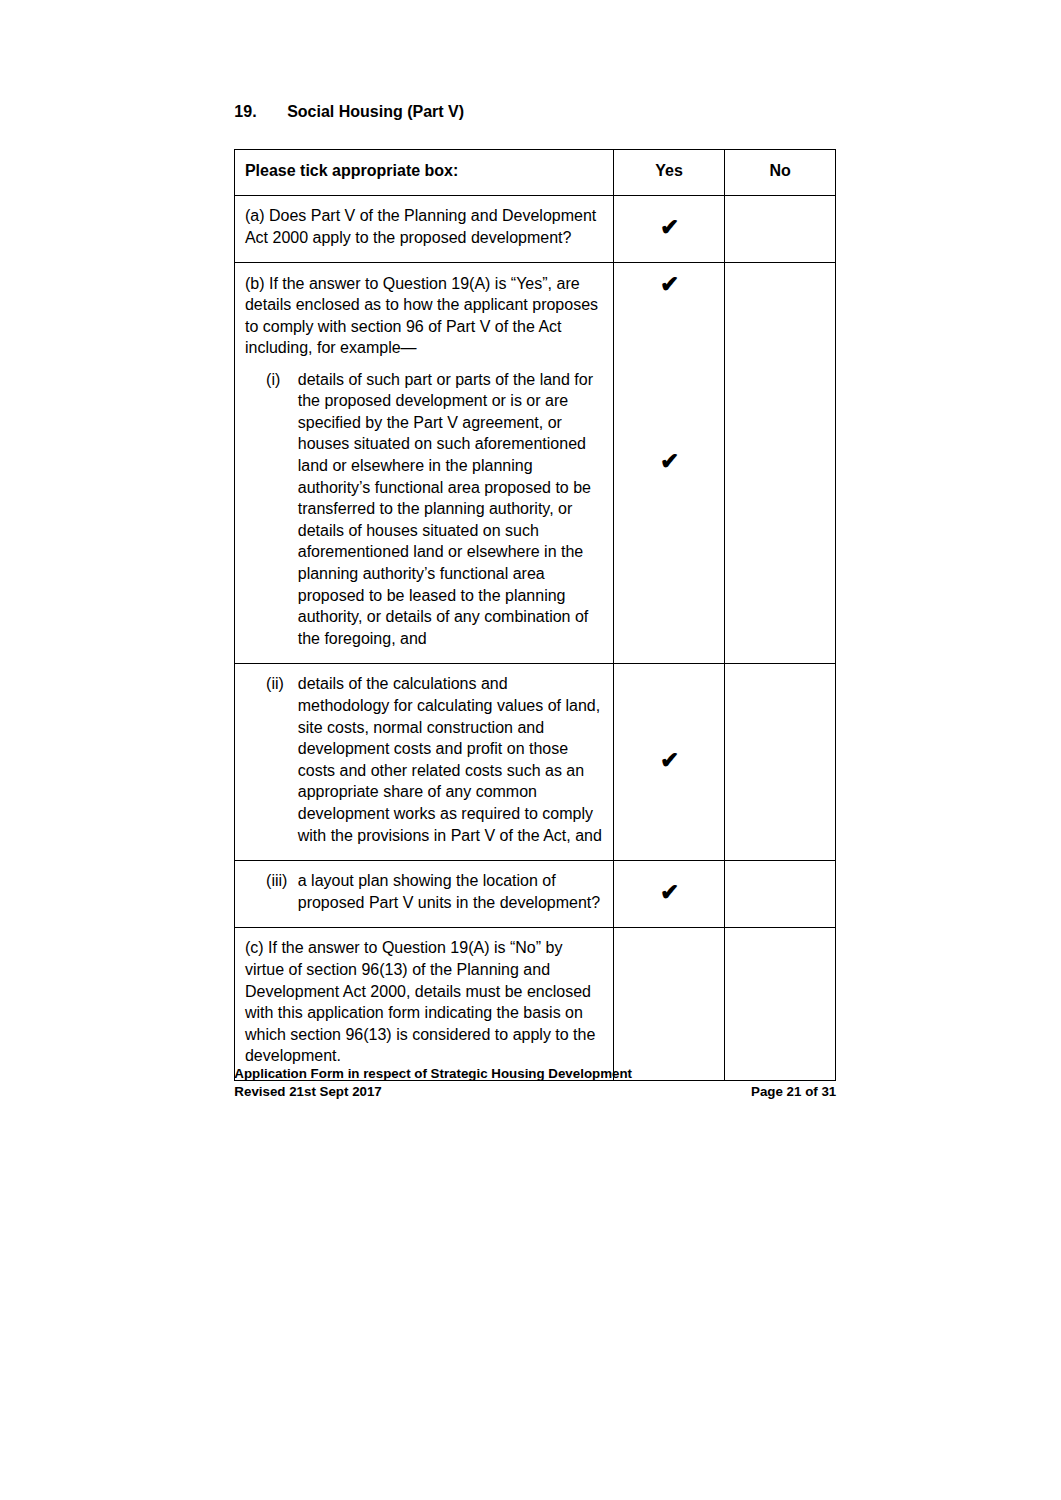19. Social Housing (Part V)
| Please tick appropriate box: | Yes | No |
| (a) Does Part V of the Planning and Development Act 2000 apply to the proposed development? | ✔ | |
| (b) If the answer to Question 19(A) is “Yes”, are details enclosed as to how the applicant proposes to comply with section 96 of Part V of the Act including, for example— (i) details of such part or parts of the land for the proposed development or is or are specified by the Part V agreement, or houses situated on such aforementioned land or elsewhere in the planning authority’s functional area proposed to be transferred to the planning authority, or details of houses situated on such aforementioned land or elsewhere in the planning authority’s functional area proposed to be leased to the planning authority, or details of any combination of the foregoing, and | ✔ ✔ | |
| (ii) details of the calculations and methodology for calculating values of land, site costs, normal construction and development costs and profit on those costs and other related costs such as an appropriate share of any common development works as required to comply with the provisions in Part V of the Act, and | ✔ | |
| (iii) a layout plan showing the location of proposed Part V units in the development? | ✔ | |
| (c) If the answer to Question 19(A) is “No” by virtue of section 96(13) of the Planning and Development Act 2000, details must be enclosed with this application form indicating the basis on which section 96(13) is considered to apply to the development. | | |
Application Form in respect of Strategic Housing Development Revised 21st Sept 2017
Page 21 of 31